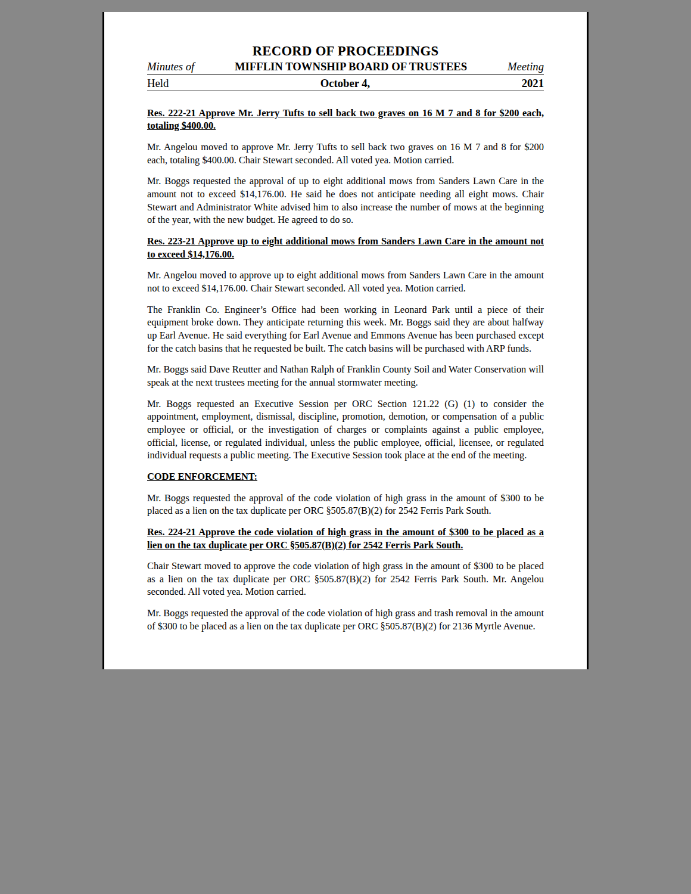RECORD OF PROCEEDINGS
Minutes of MIFFLIN TOWNSHIP BOARD OF TRUSTEES Meeting
Held October 4, 2021
Res. 222-21 Approve Mr. Jerry Tufts to sell back two graves on 16 M 7 and 8 for $200 each, totaling $400.00.
Mr. Angelou moved to approve Mr. Jerry Tufts to sell back two graves on 16 M 7 and 8 for $200 each, totaling $400.00. Chair Stewart seconded. All voted yea. Motion carried.
Mr. Boggs requested the approval of up to eight additional mows from Sanders Lawn Care in the amount not to exceed $14,176.00. He said he does not anticipate needing all eight mows. Chair Stewart and Administrator White advised him to also increase the number of mows at the beginning of the year, with the new budget. He agreed to do so.
Res. 223-21 Approve up to eight additional mows from Sanders Lawn Care in the amount not to exceed $14,176.00.
Mr. Angelou moved to approve up to eight additional mows from Sanders Lawn Care in the amount not to exceed $14,176.00. Chair Stewart seconded. All voted yea. Motion carried.
The Franklin Co. Engineer’s Office had been working in Leonard Park until a piece of their equipment broke down. They anticipate returning this week. Mr. Boggs said they are about halfway up Earl Avenue. He said everything for Earl Avenue and Emmons Avenue has been purchased except for the catch basins that he requested be built. The catch basins will be purchased with ARP funds.
Mr. Boggs said Dave Reutter and Nathan Ralph of Franklin County Soil and Water Conservation will speak at the next trustees meeting for the annual stormwater meeting.
Mr. Boggs requested an Executive Session per ORC Section 121.22 (G) (1) to consider the appointment, employment, dismissal, discipline, promotion, demotion, or compensation of a public employee or official, or the investigation of charges or complaints against a public employee, official, license, or regulated individual, unless the public employee, official, licensee, or regulated individual requests a public meeting. The Executive Session took place at the end of the meeting.
CODE ENFORCEMENT:
Mr. Boggs requested the approval of the code violation of high grass in the amount of $300 to be placed as a lien on the tax duplicate per ORC §505.87(B)(2) for 2542 Ferris Park South.
Res. 224-21 Approve the code violation of high grass in the amount of $300 to be placed as a lien on the tax duplicate per ORC §505.87(B)(2) for 2542 Ferris Park South.
Chair Stewart moved to approve the code violation of high grass in the amount of $300 to be placed as a lien on the tax duplicate per ORC §505.87(B)(2) for 2542 Ferris Park South. Mr. Angelou seconded. All voted yea. Motion carried.
Mr. Boggs requested the approval of the code violation of high grass and trash removal in the amount of $300 to be placed as a lien on the tax duplicate per ORC §505.87(B)(2) for 2136 Myrtle Avenue.